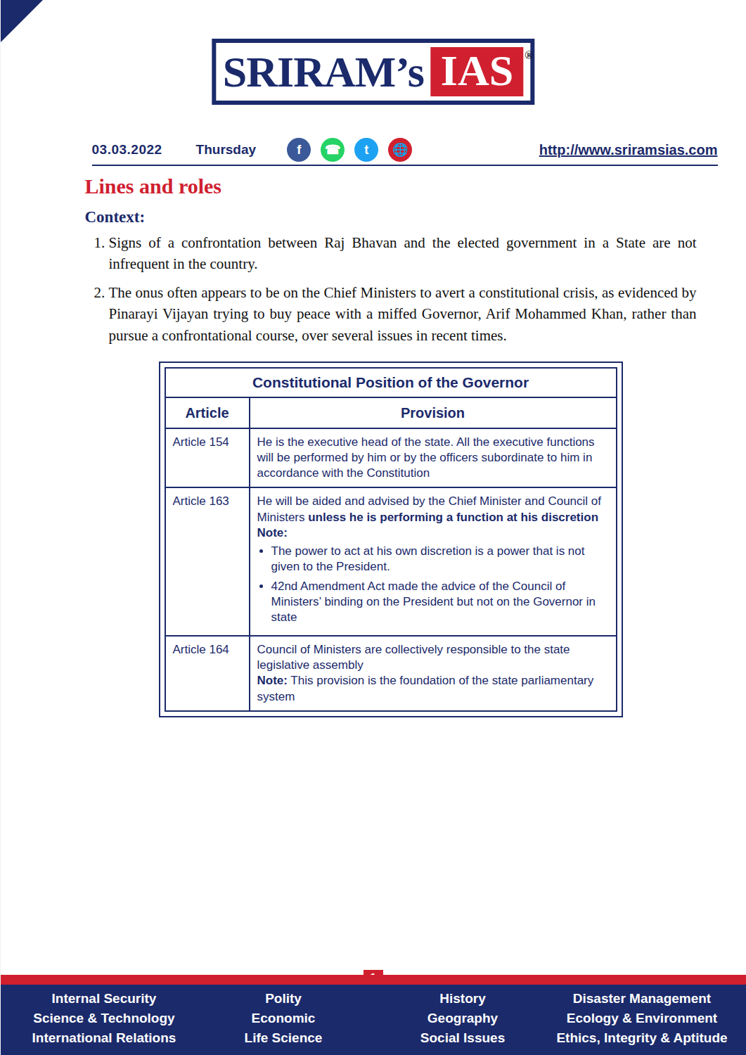SRIRAM’s IAS®
03.03.2022 Thursday f ☎ t 🌐 http://www.sriramsias.com
Lines and roles
Context:
Signs of a confrontation between Raj Bhavan and the elected government in a State are not infrequent in the country.
The onus often appears to be on the Chief Ministers to avert a constitutional crisis, as evidenced by Pinarayi Vijayan trying to buy peace with a miffed Governor, Arif Mohammed Khan, rather than pursue a confrontational course, over several issues in recent times.
Constitutional Position of the Governor
| Article | Provision |
| --- | --- |
| Article 154 | He is the executive head of the state. All the executive functions will be performed by him or by the officers subordinate to him in accordance with the Constitution |
| Article 163 | He will be aided and advised by the Chief Minister and Council of Ministers unless he is performing a function at his discretion Note: The power to act at his own discretion is a power that is not given to the President. 42nd Amendment Act made the advice of the Council of Ministers’ binding on the President but not on the Governor in state |
| Article 164 | Council of Ministers are collectively responsible to the state legislative assembly Note: This provision is the foundation of the state parliamentary system |
1
Internal Security Polity History Disaster Management
Science & Technology Economic Geography Ecology & Environment
International Relations Life Science Social Issues Ethics, Integrity & Aptitude